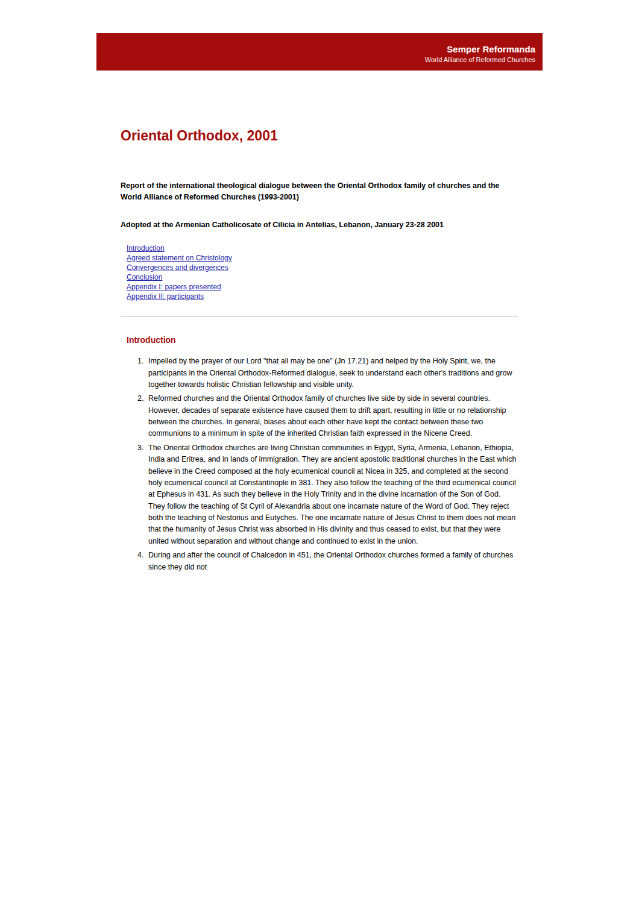Semper Reformanda
World Alliance of Reformed Churches
Oriental Orthodox, 2001
Report of the international theological dialogue between the Oriental Orthodox family of churches and the World Alliance of Reformed Churches (1993-2001)
Adopted at the Armenian Catholicosate of Cilicia in Antelias, Lebanon, January 23-28 2001
Introduction
Agreed statement on Christology
Convergences and divergences
Conclusion
Appendix I: papers presented
Appendix II: participants
Introduction
Impelled by the prayer of our Lord "that all may be one" (Jn 17.21) and helped by the Holy Spirit, we, the participants in the Oriental Orthodox-Reformed dialogue, seek to understand each other's traditions and grow together towards holistic Christian fellowship and visible unity.
Reformed churches and the Oriental Orthodox family of churches live side by side in several countries. However, decades of separate existence have caused them to drift apart, resulting in little or no relationship between the churches. In general, biases about each other have kept the contact between these two communions to a minimum in spite of the inherited Christian faith expressed in the Nicene Creed.
The Oriental Orthodox churches are living Christian communities in Egypt, Syria, Armenia, Lebanon, Ethiopia, India and Eritrea, and in lands of immigration. They are ancient apostolic traditional churches in the East which believe in the Creed composed at the holy ecumenical council at Nicea in 325, and completed at the second holy ecumenical council at Constantinople in 381. They also follow the teaching of the third ecumenical council at Ephesus in 431. As such they believe in the Holy Trinity and in the divine incarnation of the Son of God. They follow the teaching of St Cyril of Alexandria about one incarnate nature of the Word of God. They reject both the teaching of Nestorius and Eutyches. The one incarnate nature of Jesus Christ to them does not mean that the humanity of Jesus Christ was absorbed in His divinity and thus ceased to exist, but that they were united without separation and without change and continued to exist in the union.
During and after the council of Chalcedon in 451, the Oriental Orthodox churches formed a family of churches since they did not